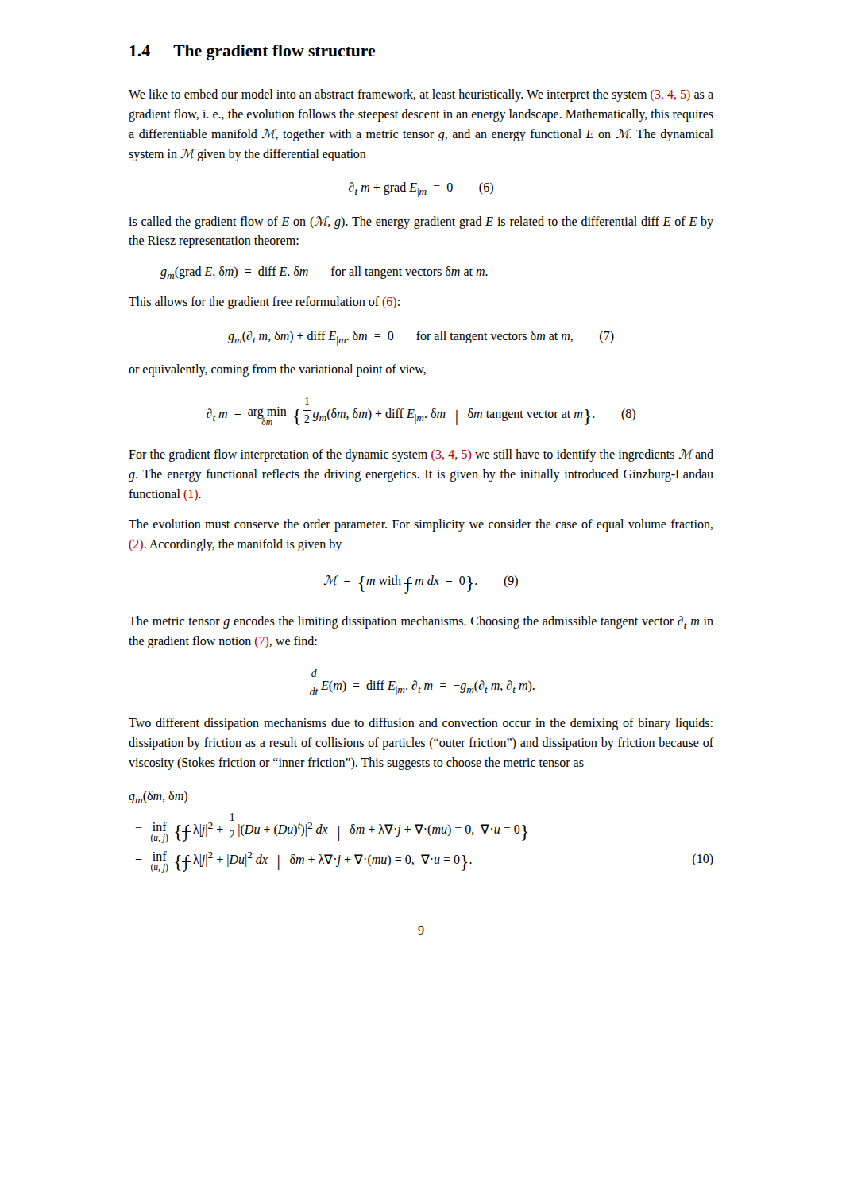1.4 The gradient flow structure
We like to embed our model into an abstract framework, at least heuristically. We interpret the system (3, 4, 5) as a gradient flow, i. e., the evolution follows the steepest descent in an energy landscape. Mathematically, this requires a differentiable manifold ℳ, together with a metric tensor g, and an energy functional E on ℳ. The dynamical system in ℳ given by the differential equation
∂t m + grad E|m = 0
(6)
is called the gradient flow of E on (ℳ, g). The energy gradient grad E is related to the differential diff E of E by the Riesz representation theorem:
gm(grad E, δm) = diff E. δm for all tangent vectors δm at m.
This allows for the gradient free reformulation of (6):
gm(∂t m, δm) + diff E|m. δm = 0 for all tangent vectors δm at m,
(7)
or equivalently, coming from the variational point of view,
∂t m = arg min δm {12 gm(δm, δm) + diff E|m. δm | δm tangent vector at m}.
(8)
For the gradient flow interpretation of the dynamic system (3, 4, 5) we still have to identify the ingredients ℳ and g. The energy functional reflects the driving energetics. It is given by the initially introduced Ginzburg-Landau functional (1).
The evolution must conserve the order parameter. For simplicity we consider the case of equal volume fraction, (2). Accordingly, the manifold is given by
ℳ = {m with ∫ m dx = 0}.
(9)
The metric tensor g encodes the limiting dissipation mechanisms. Choosing the admissible tangent vector ∂t m in the gradient flow notion (7), we find:
ddt E(m) = diff E|m. ∂t m = −gm(∂t m, ∂t m).
Two different dissipation mechanisms due to diffusion and convection occur in the demixing of binary liquids: dissipation by friction as a result of collisions of particles (“outer friction”) and dissipation by friction because of viscosity (Stokes friction or “inner friction”). This suggests to choose the metric tensor as
gm(δm, δm)
=
inf(u, j) {∫ λ|j|2 + 12|(Du + (Du)t)|2 dx | δm + λ∇·j + ∇·(mu) = 0, ∇·u = 0}
=
inf(u, j) {∫ λ|j|2 + |Du|2 dx | δm + λ∇·j + ∇·(mu) = 0, ∇·u = 0}.
(10)
9